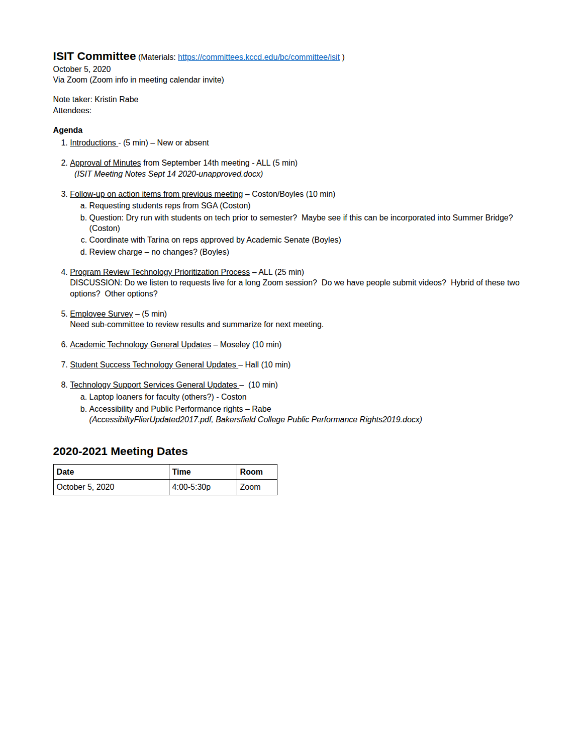ISIT Committee
(Materials: https://committees.kccd.edu/bc/committee/isit )
October 5, 2020
Via Zoom (Zoom info in meeting calendar invite)
Note taker: Kristin Rabe
Attendees:
Agenda
Introductions - (5 min) – New or absent
Approval of Minutes from September 14th meeting - ALL (5 min)
(ISIT Meeting Notes Sept 14 2020-unapproved.docx)
Follow-up on action items from previous meeting – Coston/Boyles (10 min)
Requesting students reps from SGA (Coston)
Question: Dry run with students on tech prior to semester? Maybe see if this can be incorporated into Summer Bridge? (Coston)
Coordinate with Tarina on reps approved by Academic Senate (Boyles)
Review charge – no changes? (Boyles)
Program Review Technology Prioritization Process – ALL (25 min)
DISCUSSION: Do we listen to requests live for a long Zoom session? Do we have people submit videos? Hybrid of these two options? Other options?
Employee Survey – (5 min)
Need sub-committee to review results and summarize for next meeting.
Academic Technology General Updates – Moseley (10 min)
Student Success Technology General Updates – Hall (10 min)
Technology Support Services General Updates – (10 min)
Laptop loaners for faculty (others?) - Coston
Accessibility and Public Performance rights – Rabe
(AccessibiltyFlierUpdated2017.pdf, Bakersfield College Public Performance Rights2019.docx)
2020-2021 Meeting Dates
| Date | Time | Room |
| --- | --- | --- |
| October 5, 2020 | 4:00-5:30p | Zoom |